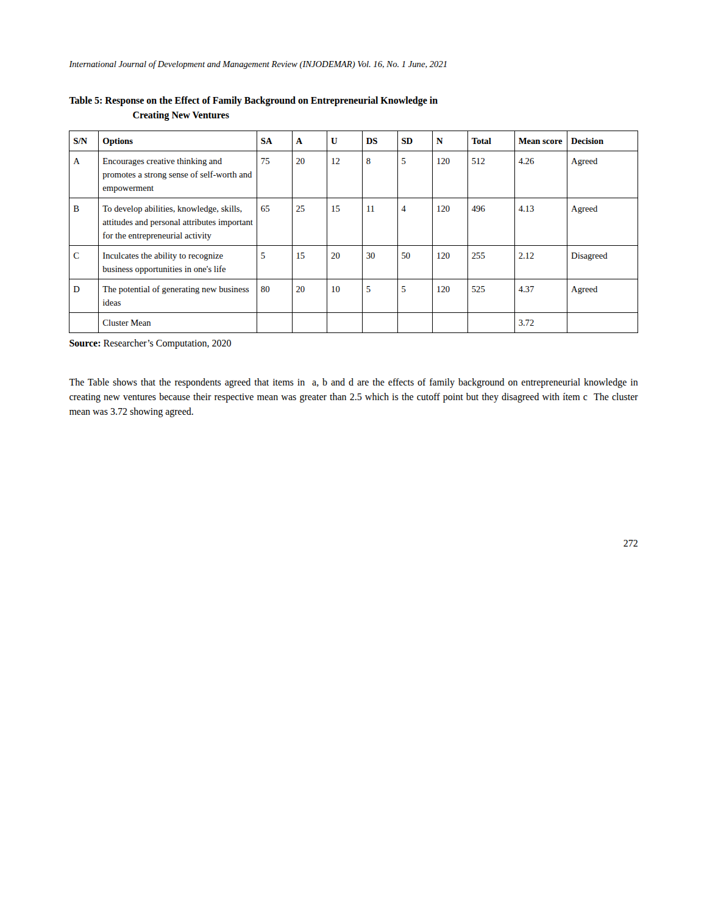International Journal of Development and Management Review (INJODEMAR) Vol. 16, No. 1 June, 2021
Table 5: Response on the Effect of Family Background on Entrepreneurial Knowledge in Creating New Ventures
| S/N | Options | SA | A | U | DS | SD | N | Total | Mean score | Decision |
| --- | --- | --- | --- | --- | --- | --- | --- | --- | --- | --- |
| A | Encourages creative thinking and promotes a strong sense of self-worth and empowerment | 75 | 20 | 12 | 8 | 5 | 120 | 512 | 4.26 | Agreed |
| B | To develop abilities, knowledge, skills, attitudes and personal attributes important for the entrepreneurial activity | 65 | 25 | 15 | 11 | 4 | 120 | 496 | 4.13 | Agreed |
| C | Inculcates the ability to recognize business opportunities in one's life | 5 | 15 | 20 | 30 | 50 | 120 | 255 | 2.12 | Disagreed |
| D | The potential of generating new business ideas | 80 | 20 | 10 | 5 | 5 | 120 | 525 | 4.37 | Agreed |
| | Cluster Mean | | | | | | | | 3.72 | |
Source: Researcher’s Computation, 2020
The Table shows that the respondents agreed that items in a, b and d are the effects of family background on entrepreneurial knowledge in creating new ventures because their respective mean was greater than 2.5 which is the cutoff point but they disagreed with ítem c The cluster mean was 3.72 showing agreed.
272